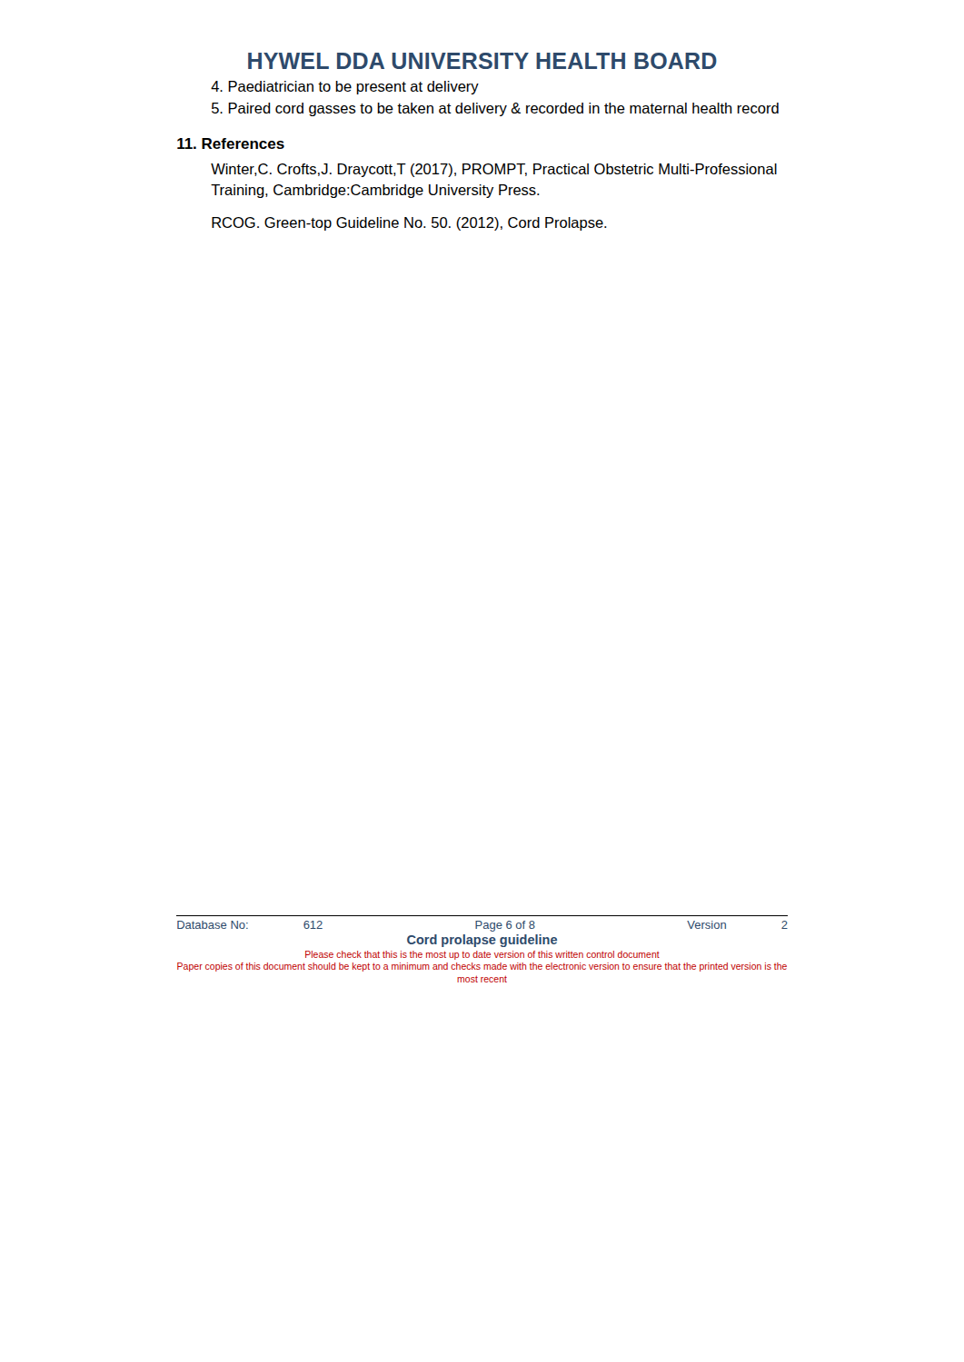HYWEL DDA UNIVERSITY HEALTH BOARD
4. Paediatrician to be present at delivery
5. Paired cord gasses to be taken at delivery & recorded in the maternal health record
11. References
Winter,C. Crofts,J. Draycott,T (2017), PROMPT, Practical Obstetric Multi-Professional Training, Cambridge:Cambridge University Press.
RCOG. Green-top Guideline No. 50. (2012), Cord Prolapse.
Database No: 612 Page 6 of 8 Version 2
Cord prolapse guideline
Please check that this is the most up to date version of this written control document
Paper copies of this document should be kept to a minimum and checks made with the electronic version to ensure that the printed version is the most recent